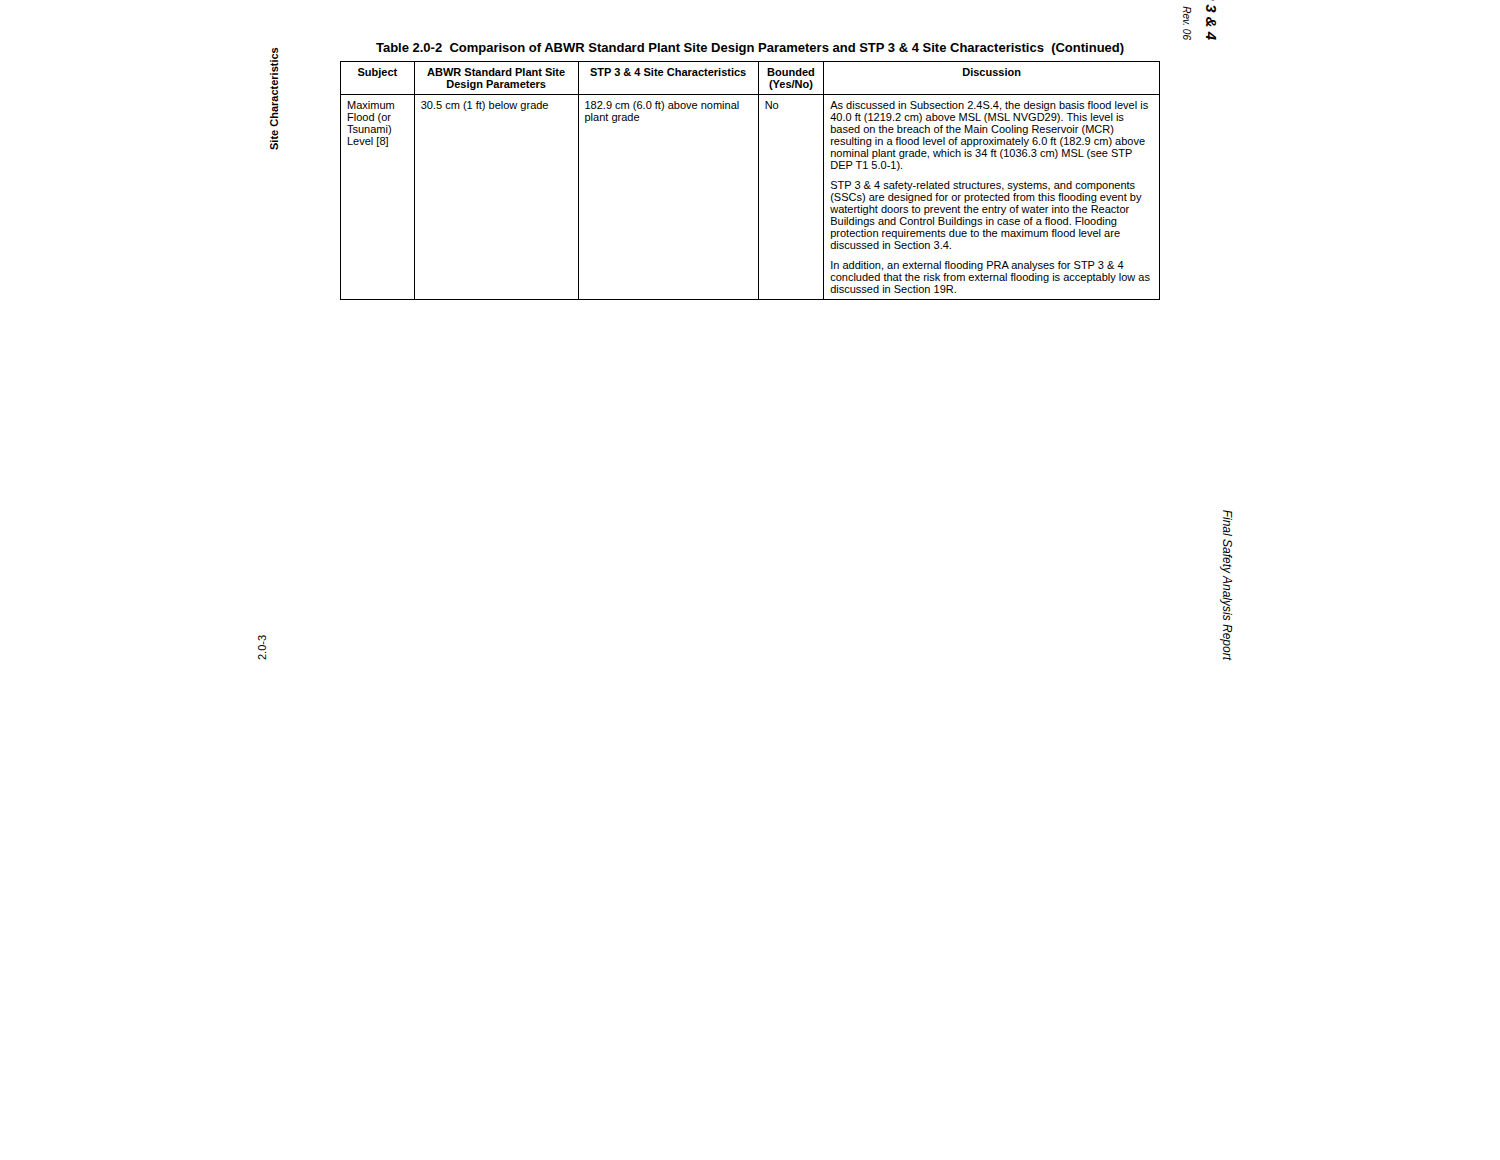Site Characteristics
2.0-3
STP 3 & 4
Rev. 06
Final Safety Analysis Report
Table 2.0-2 Comparison of ABWR Standard Plant Site Design Parameters and STP 3 & 4 Site Characteristics (Continued)
| Subject | ABWR Standard Plant Site Design Parameters | STP 3 & 4 Site Characteristics | Bounded (Yes/No) | Discussion |
| --- | --- | --- | --- | --- |
| Maximum Flood (or Tsunami) Level [8] | 30.5 cm (1 ft) below grade | 182.9 cm (6.0 ft) above nominal plant grade | No | As discussed in Subsection 2.4S.4, the design basis flood level is 40.0 ft (1219.2 cm) above MSL (MSL NVGD29). This level is based on the breach of the Main Cooling Reservoir (MCR) resulting in a flood level of approximately 6.0 ft (182.9 cm) above nominal plant grade, which is 34 ft (1036.3 cm) MSL (see STP DEP T1 5.0-1). STP 3 & 4 safety-related structures, systems, and components (SSCs) are designed for or protected from this flooding event by watertight doors to prevent the entry of water into the Reactor Buildings and Control Buildings in case of a flood. Flooding protection requirements due to the maximum flood level are discussed in Section 3.4. In addition, an external flooding PRA analyses for STP 3 & 4 concluded that the risk from external flooding is acceptably low as discussed in Section 19R. |